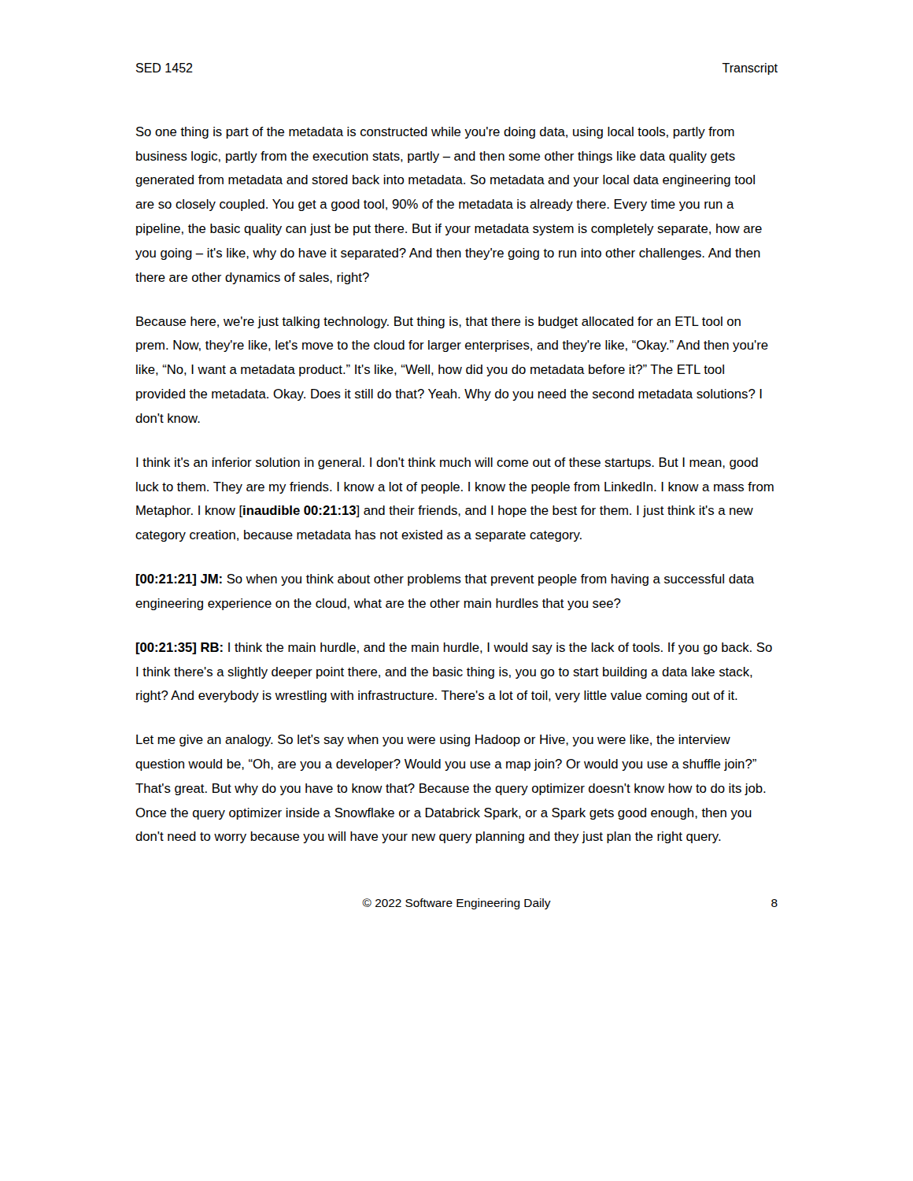SED 1452 Transcript
So one thing is part of the metadata is constructed while you're doing data, using local tools, partly from business logic, partly from the execution stats, partly – and then some other things like data quality gets generated from metadata and stored back into metadata. So metadata and your local data engineering tool are so closely coupled. You get a good tool, 90% of the metadata is already there. Every time you run a pipeline, the basic quality can just be put there. But if your metadata system is completely separate, how are you going – it's like, why do have it separated? And then they're going to run into other challenges. And then there are other dynamics of sales, right?
Because here, we're just talking technology. But thing is, that there is budget allocated for an ETL tool on prem. Now, they're like, let's move to the cloud for larger enterprises, and they're like, “Okay.” And then you're like, “No, I want a metadata product.” It's like, “Well, how did you do metadata before it?” The ETL tool provided the metadata. Okay. Does it still do that? Yeah. Why do you need the second metadata solutions? I don't know.
I think it's an inferior solution in general. I don't think much will come out of these startups. But I mean, good luck to them. They are my friends. I know a lot of people. I know the people from LinkedIn. I know a mass from Metaphor. I know [inaudible 00:21:13] and their friends, and I hope the best for them. I just think it's a new category creation, because metadata has not existed as a separate category.
[00:21:21] JM: So when you think about other problems that prevent people from having a successful data engineering experience on the cloud, what are the other main hurdles that you see?
[00:21:35] RB: I think the main hurdle, and the main hurdle, I would say is the lack of tools. If you go back. So I think there's a slightly deeper point there, and the basic thing is, you go to start building a data lake stack, right? And everybody is wrestling with infrastructure. There's a lot of toil, very little value coming out of it.
Let me give an analogy. So let's say when you were using Hadoop or Hive, you were like, the interview question would be, “Oh, are you a developer? Would you use a map join? Or would you use a shuffle join?” That's great. But why do you have to know that? Because the query optimizer doesn't know how to do its job. Once the query optimizer inside a Snowflake or a Databrick Spark, or a Spark gets good enough, then you don't need to worry because you will have your new query planning and they just plan the right query.
© 2022 Software Engineering Daily 8